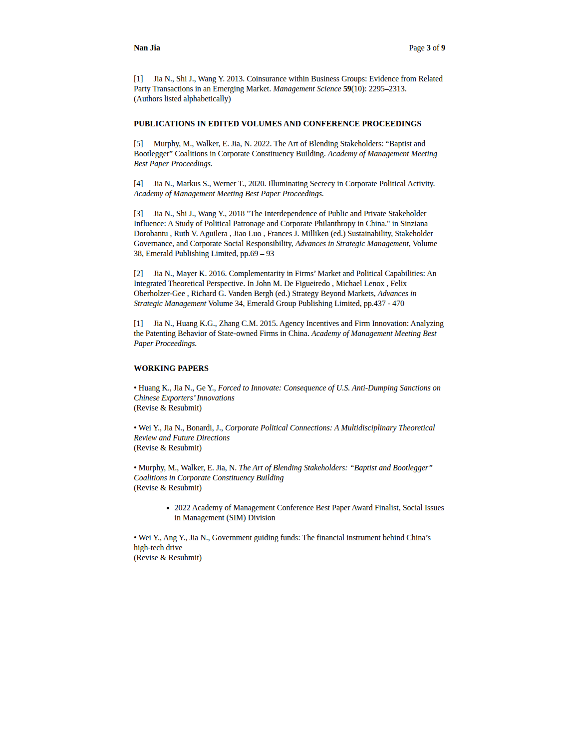Nan Jia Page 3 of 9
[1] Jia N., Shi J., Wang Y. 2013. Coinsurance within Business Groups: Evidence from Related Party Transactions in an Emerging Market. Management Science 59(10): 2295–2313.
(Authors listed alphabetically)
Publications in Edited Volumes and Conference Proceedings
[5] Murphy, M., Walker, E. Jia, N. 2022. The Art of Blending Stakeholders: “Baptist and Bootlegger” Coalitions in Corporate Constituency Building. Academy of Management Meeting Best Paper Proceedings.
[4] Jia N., Markus S., Werner T., 2020. Illuminating Secrecy in Corporate Political Activity. Academy of Management Meeting Best Paper Proceedings.
[3] Jia N., Shi J., Wang Y., 2018 "The Interdependence of Public and Private Stakeholder Influence: A Study of Political Patronage and Corporate Philanthropy in China." in Sinziana Dorobantu , Ruth V. Aguilera , Jiao Luo , Frances J. Milliken (ed.) Sustainability, Stakeholder Governance, and Corporate Social Responsibility, Advances in Strategic Management, Volume 38, Emerald Publishing Limited, pp.69 – 93
[2] Jia N., Mayer K. 2016. Complementarity in Firms’ Market and Political Capabilities: An Integrated Theoretical Perspective. In John M. De Figueiredo , Michael Lenox , Felix Oberholzer-Gee , Richard G. Vanden Bergh (ed.) Strategy Beyond Markets, Advances in Strategic Management Volume 34, Emerald Group Publishing Limited, pp.437 - 470
[1] Jia N., Huang K.G., Zhang C.M. 2015. Agency Incentives and Firm Innovation: Analyzing the Patenting Behavior of State-owned Firms in China. Academy of Management Meeting Best Paper Proceedings.
Working Papers
Huang K., Jia N., Ge Y., Forced to Innovate: Consequence of U.S. Anti-Dumping Sanctions on Chinese Exporters’ Innovations
(Revise & Resubmit)
Wei Y., Jia N., Bonardi, J., Corporate Political Connections: A Multidisciplinary Theoretical Review and Future Directions
(Revise & Resubmit)
Murphy, M., Walker, E. Jia, N. The Art of Blending Stakeholders: “Baptist and Bootlegger” Coalitions in Corporate Constituency Building
(Revise & Resubmit)
2022 Academy of Management Conference Best Paper Award Finalist, Social Issues in Management (SIM) Division
Wei Y., Ang Y., Jia N., Government guiding funds: The financial instrument behind China’s high-tech drive
(Revise & Resubmit)